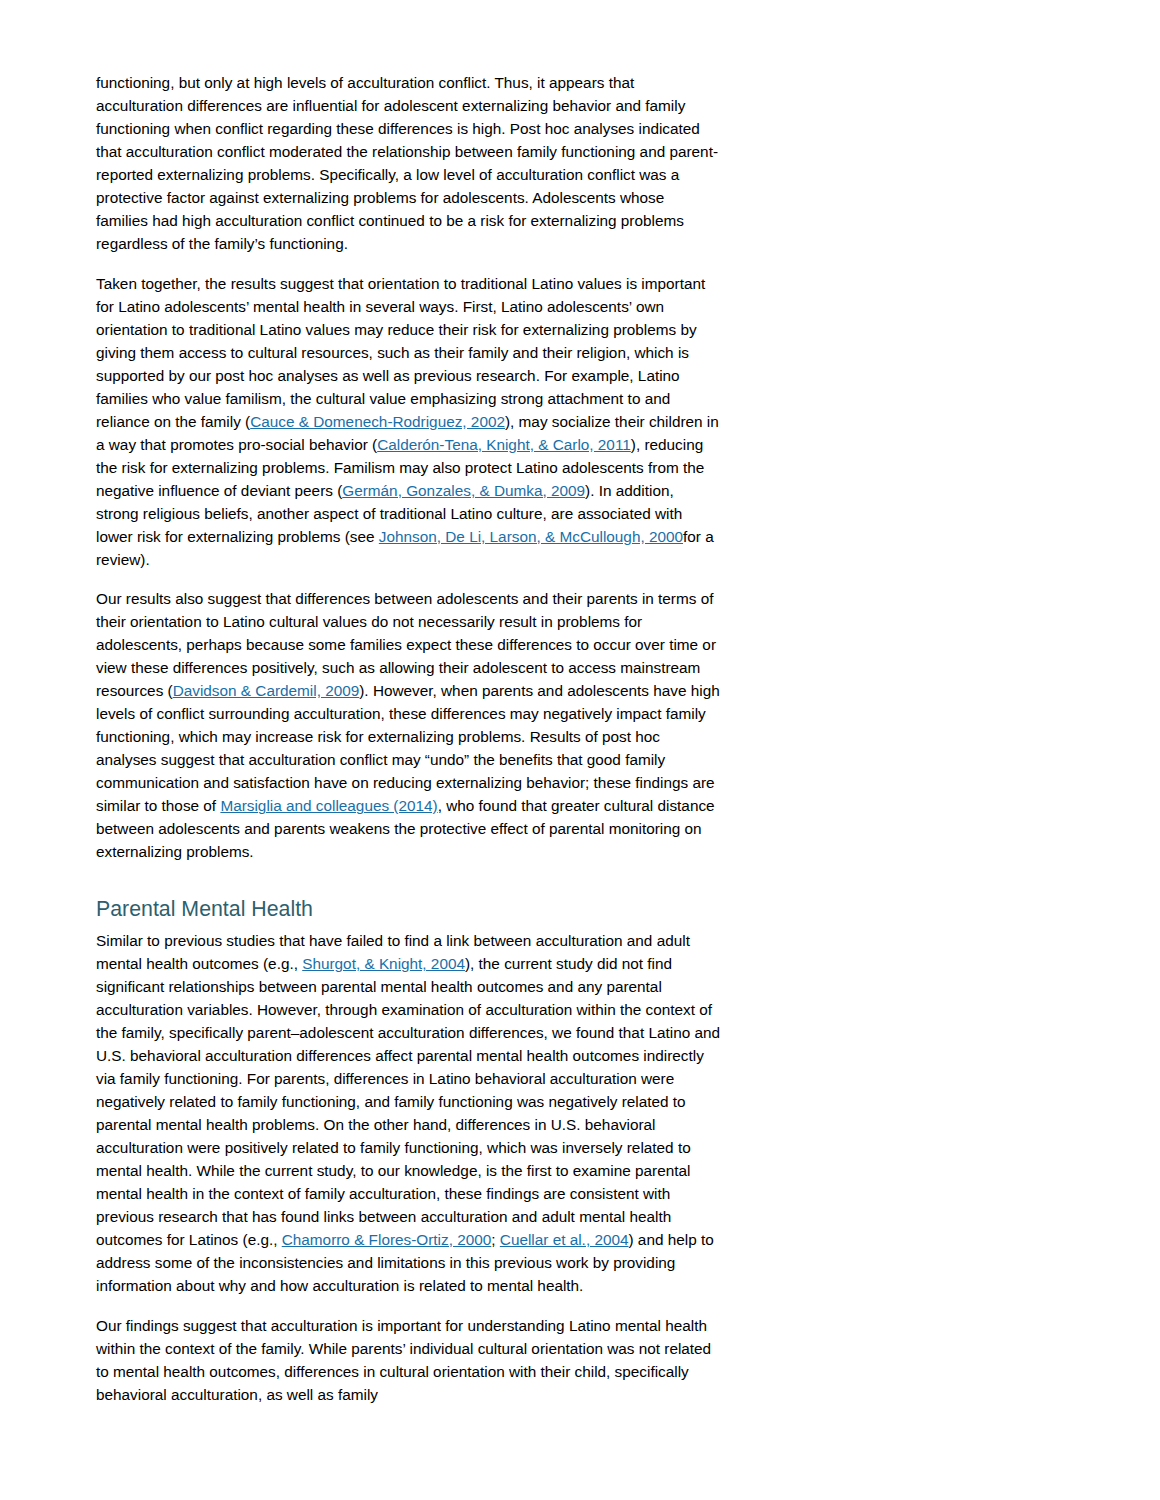functioning, but only at high levels of acculturation conflict. Thus, it appears that acculturation differences are influential for adolescent externalizing behavior and family functioning when conflict regarding these differences is high. Post hoc analyses indicated that acculturation conflict moderated the relationship between family functioning and parent-reported externalizing problems. Specifically, a low level of acculturation conflict was a protective factor against externalizing problems for adolescents. Adolescents whose families had high acculturation conflict continued to be a risk for externalizing problems regardless of the family’s functioning.
Taken together, the results suggest that orientation to traditional Latino values is important for Latino adolescents’ mental health in several ways. First, Latino adolescents’ own orientation to traditional Latino values may reduce their risk for externalizing problems by giving them access to cultural resources, such as their family and their religion, which is supported by our post hoc analyses as well as previous research. For example, Latino families who value familism, the cultural value emphasizing strong attachment to and reliance on the family (Cauce & Domenech-Rodriguez, 2002), may socialize their children in a way that promotes pro-social behavior (Calderón-Tena, Knight, & Carlo, 2011), reducing the risk for externalizing problems. Familism may also protect Latino adolescents from the negative influence of deviant peers (Germán, Gonzales, & Dumka, 2009). In addition, strong religious beliefs, another aspect of traditional Latino culture, are associated with lower risk for externalizing problems (see Johnson, De Li, Larson, & McCullough, 2000for a review).
Our results also suggest that differences between adolescents and their parents in terms of their orientation to Latino cultural values do not necessarily result in problems for adolescents, perhaps because some families expect these differences to occur over time or view these differences positively, such as allowing their adolescent to access mainstream resources (Davidson & Cardemil, 2009). However, when parents and adolescents have high levels of conflict surrounding acculturation, these differences may negatively impact family functioning, which may increase risk for externalizing problems. Results of post hoc analyses suggest that acculturation conflict may “undo” the benefits that good family communication and satisfaction have on reducing externalizing behavior; these findings are similar to those of Marsiglia and colleagues (2014), who found that greater cultural distance between adolescents and parents weakens the protective effect of parental monitoring on externalizing problems.
Parental Mental Health
Similar to previous studies that have failed to find a link between acculturation and adult mental health outcomes (e.g., Shurgot, & Knight, 2004), the current study did not find significant relationships between parental mental health outcomes and any parental acculturation variables. However, through examination of acculturation within the context of the family, specifically parent–adolescent acculturation differences, we found that Latino and U.S. behavioral acculturation differences affect parental mental health outcomes indirectly via family functioning. For parents, differences in Latino behavioral acculturation were negatively related to family functioning, and family functioning was negatively related to parental mental health problems. On the other hand, differences in U.S. behavioral acculturation were positively related to family functioning, which was inversely related to mental health. While the current study, to our knowledge, is the first to examine parental mental health in the context of family acculturation, these findings are consistent with previous research that has found links between acculturation and adult mental health outcomes for Latinos (e.g., Chamorro & Flores-Ortiz, 2000; Cuellar et al., 2004) and help to address some of the inconsistencies and limitations in this previous work by providing information about why and how acculturation is related to mental health.
Our findings suggest that acculturation is important for understanding Latino mental health within the context of the family. While parents’ individual cultural orientation was not related to mental health outcomes, differences in cultural orientation with their child, specifically behavioral acculturation, as well as family